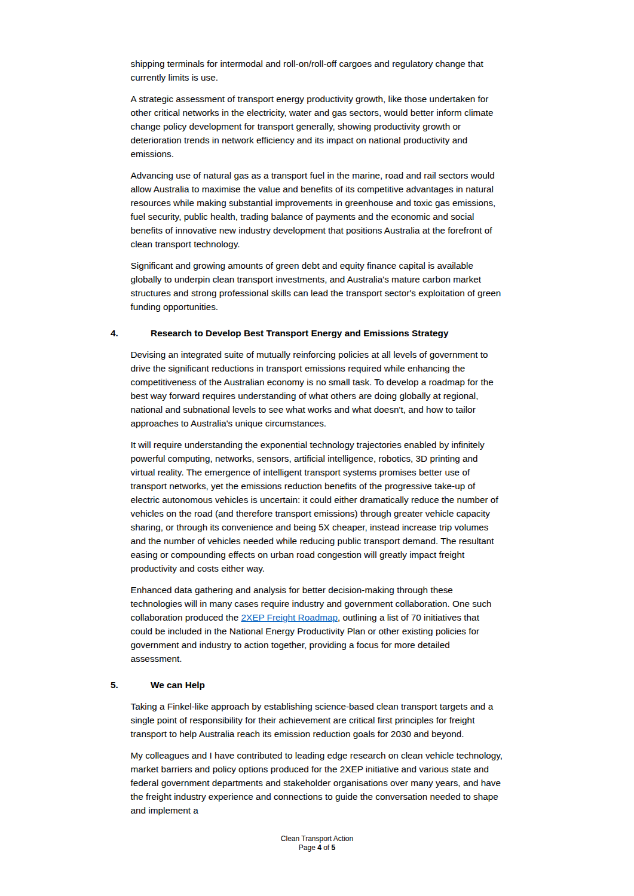shipping terminals for intermodal and roll-on/roll-off cargoes and regulatory change that currently limits is use.
A strategic assessment of transport energy productivity growth, like those undertaken for other critical networks in the electricity, water and gas sectors, would better inform climate change policy development for transport generally, showing productivity growth or deterioration trends in network efficiency and its impact on national productivity and emissions.
Advancing use of natural gas as a transport fuel in the marine, road and rail sectors would allow Australia to maximise the value and benefits of its competitive advantages in natural resources while making substantial improvements in greenhouse and toxic gas emissions, fuel security, public health, trading balance of payments and the economic and social benefits of innovative new industry development that positions Australia at the forefront of clean transport technology.
Significant and growing amounts of green debt and equity finance capital is available globally to underpin clean transport investments, and Australia's mature carbon market structures and strong professional skills can lead the transport sector's exploitation of green funding opportunities.
4. Research to Develop Best Transport Energy and Emissions Strategy
Devising an integrated suite of mutually reinforcing policies at all levels of government to drive the significant reductions in transport emissions required while enhancing the competitiveness of the Australian economy is no small task. To develop a roadmap for the best way forward requires understanding of what others are doing globally at regional, national and subnational levels to see what works and what doesn't, and how to tailor approaches to Australia's unique circumstances.
It will require understanding the exponential technology trajectories enabled by infinitely powerful computing, networks, sensors, artificial intelligence, robotics, 3D printing and virtual reality. The emergence of intelligent transport systems promises better use of transport networks, yet the emissions reduction benefits of the progressive take-up of electric autonomous vehicles is uncertain: it could either dramatically reduce the number of vehicles on the road (and therefore transport emissions) through greater vehicle capacity sharing, or through its convenience and being 5X cheaper, instead increase trip volumes and the number of vehicles needed while reducing public transport demand. The resultant easing or compounding effects on urban road congestion will greatly impact freight productivity and costs either way.
Enhanced data gathering and analysis for better decision-making through these technologies will in many cases require industry and government collaboration. One such collaboration produced the 2XEP Freight Roadmap, outlining a list of 70 initiatives that could be included in the National Energy Productivity Plan or other existing policies for government and industry to action together, providing a focus for more detailed assessment.
5. We can Help
Taking a Finkel-like approach by establishing science-based clean transport targets and a single point of responsibility for their achievement are critical first principles for freight transport to help Australia reach its emission reduction goals for 2030 and beyond.
My colleagues and I have contributed to leading edge research on clean vehicle technology, market barriers and policy options produced for the 2XEP initiative and various state and federal government departments and stakeholder organisations over many years, and have the freight industry experience and connections to guide the conversation needed to shape and implement a
Clean Transport Action Page 4 of 5